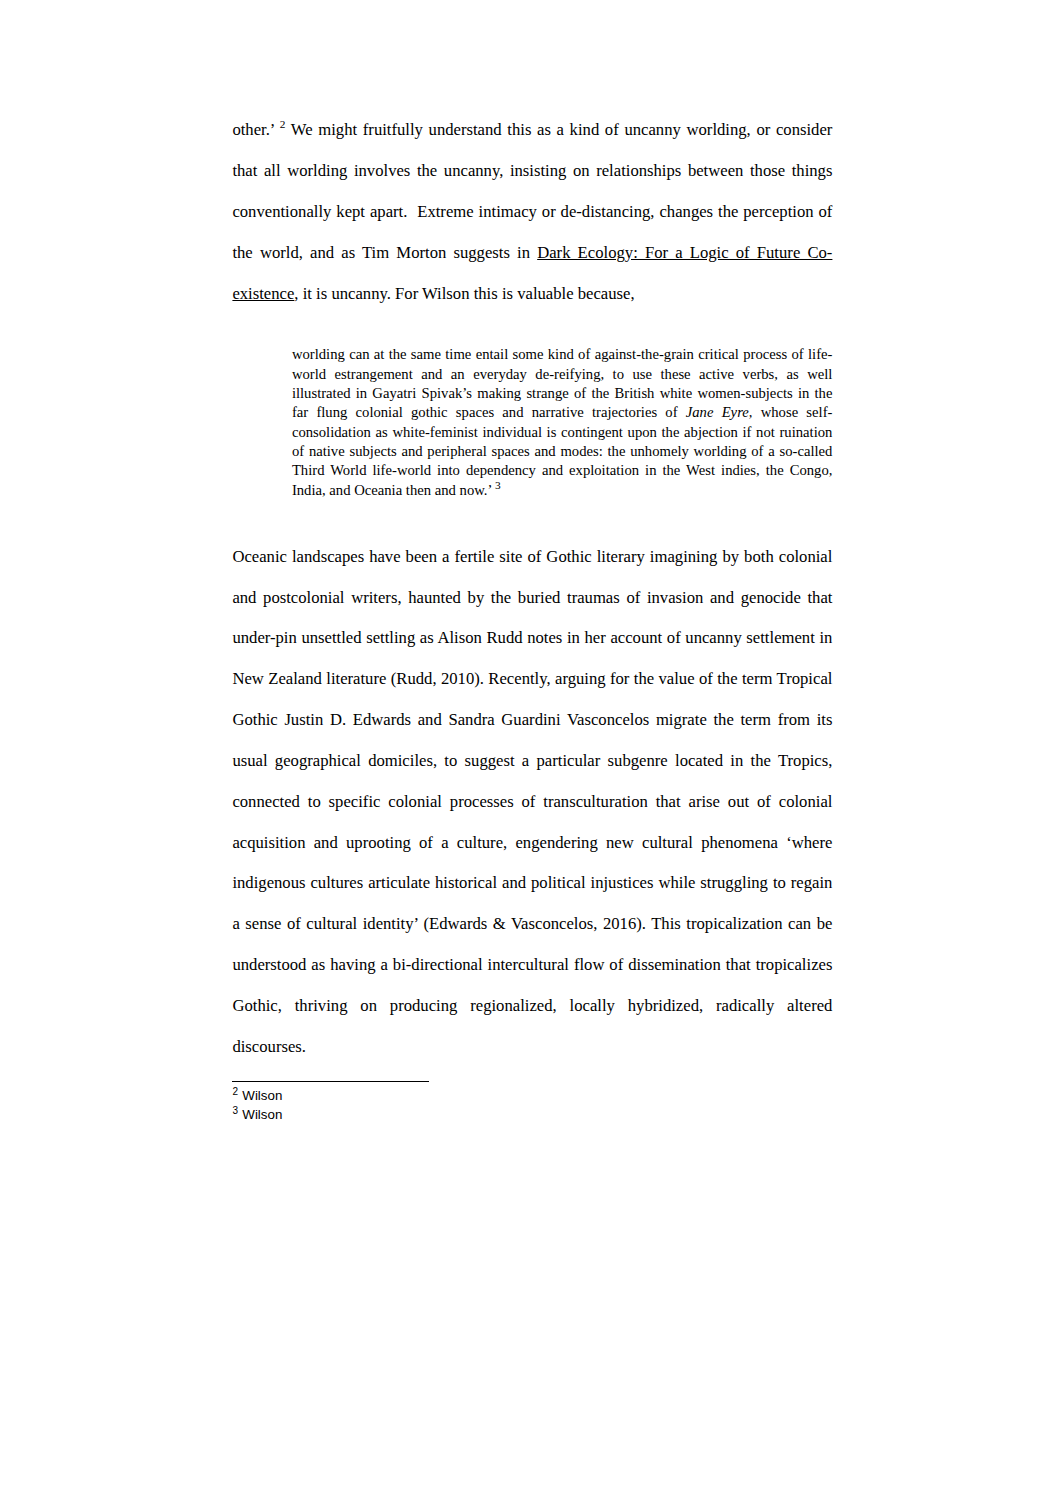other.’ 2 We might fruitfully understand this as a kind of uncanny worlding, or consider that all worlding involves the uncanny, insisting on relationships between those things conventionally kept apart. Extreme intimacy or de-distancing, changes the perception of the world, and as Tim Morton suggests in Dark Ecology: For a Logic of Future Co-existence, it is uncanny. For Wilson this is valuable because,
worlding can at the same time entail some kind of against-the-grain critical process of life-world estrangement and an everyday de-reifying, to use these active verbs, as well illustrated in Gayatri Spivak’s making strange of the British white women-subjects in the far flung colonial gothic spaces and narrative trajectories of Jane Eyre, whose self-consolidation as white-feminist individual is contingent upon the abjection if not ruination of native subjects and peripheral spaces and modes: the unhomely worlding of a so-called Third World life-world into dependency and exploitation in the West indies, the Congo, India, and Oceania then and now.’ 3
Oceanic landscapes have been a fertile site of Gothic literary imagining by both colonial and postcolonial writers, haunted by the buried traumas of invasion and genocide that under-pin unsettled settling as Alison Rudd notes in her account of uncanny settlement in New Zealand literature (Rudd, 2010). Recently, arguing for the value of the term Tropical Gothic Justin D. Edwards and Sandra Guardini Vasconcelos migrate the term from its usual geographical domiciles, to suggest a particular subgenre located in the Tropics, connected to specific colonial processes of transculturation that arise out of colonial acquisition and uprooting of a culture, engendering new cultural phenomena ‘where indigenous cultures articulate historical and political injustices while struggling to regain a sense of cultural identity’ (Edwards & Vasconcelos, 2016). This tropicalization can be understood as having a bi-directional intercultural flow of dissemination that tropicalizes Gothic, thriving on producing regionalized, locally hybridized, radically altered discourses.
2 Wilson
3 Wilson